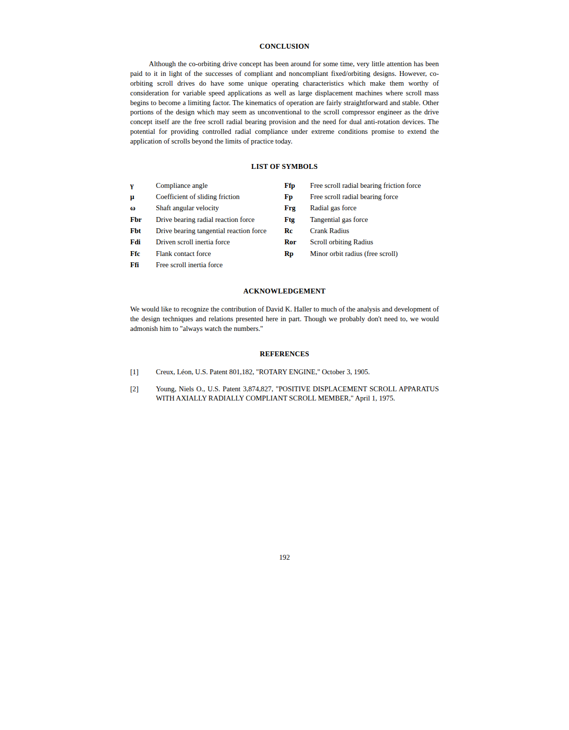CONCLUSION
Although the co-orbiting drive concept has been around for some time, very little attention has been paid to it in light of the successes of compliant and noncompliant fixed/orbiting designs. However, co-orbiting scroll drives do have some unique operating characteristics which make them worthy of consideration for variable speed applications as well as large displacement machines where scroll mass begins to become a limiting factor. The kinematics of operation are fairly straightforward and stable. Other portions of the design which may seem as unconventional to the scroll compressor engineer as the drive concept itself are the free scroll radial bearing provision and the need for dual anti-rotation devices. The potential for providing controlled radial compliance under extreme conditions promise to extend the application of scrolls beyond the limits of practice today.
LIST OF SYMBOLS
| γ | Compliance angle | Ffp | Free scroll radial bearing friction force |
| μ | Coefficient of sliding friction | Fp | Free scroll radial bearing force |
| ω | Shaft angular velocity | Frg | Radial gas force |
| Fbr | Drive bearing radial reaction force | Ftg | Tangential gas force |
| Fbt | Drive bearing tangential reaction force | Rc | Crank Radius |
| Fdi | Driven scroll inertia force | Ror | Scroll orbiting Radius |
| Ffc | Flank contact force | Rp | Minor orbit radius (free scroll) |
| Ffi | Free scroll inertia force | | |
ACKNOWLEDGEMENT
We would like to recognize the contribution of David K. Haller to much of the analysis and development of the design techniques and relations presented here in part. Though we probably don't need to, we would admonish him to "always watch the numbers."
REFERENCES
[1] Creux, Léon, U.S. Patent 801,182, "ROTARY ENGINE," October 3, 1905.
[2] Young, Niels O., U.S. Patent 3,874,827, "POSITIVE DISPLACEMENT SCROLL APPARATUS WITH AXIALLY RADIALLY COMPLIANT SCROLL MEMBER," April 1, 1975.
192